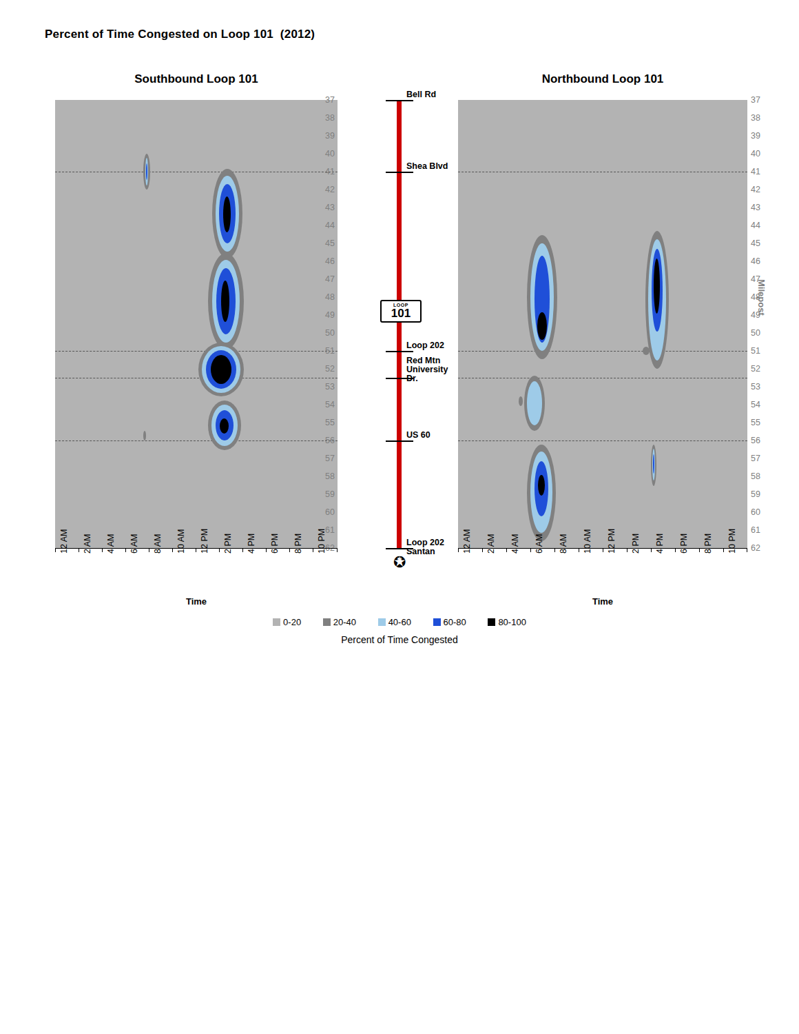Percent of Time Congested on Loop 101 (2012)
Southbound Loop 101
Northbound Loop 101
Bell Rd
Shea Blvd
LOOP 101
Loop 202
Red Mtn
University
Dr.
US 60
Loop 202
Santan
37
38
39
40
41
42
43
44
45
46
47
48
49
50
51
52
53
54
55
56
57
58
59
60
61
62
37
38
39
40
41
42
43
44
45
46
47
48
49
50
51
52
53
54
55
56
57
58
59
60
61
62
Milepost
12 AM
2 AM
4 AM
6 AM
8 AM
10 AM
12 PM
2 PM
4 PM
6 PM
8 PM
10 PM
12 AM
2 AM
4 AM
6 AM
8 AM
10 AM
12 PM
2 PM
4 PM
6 PM
8 PM
10 PM
Time
Time
✪
N
0-20 20-40 40-60 60-80 80-100
Percent of Time Congested